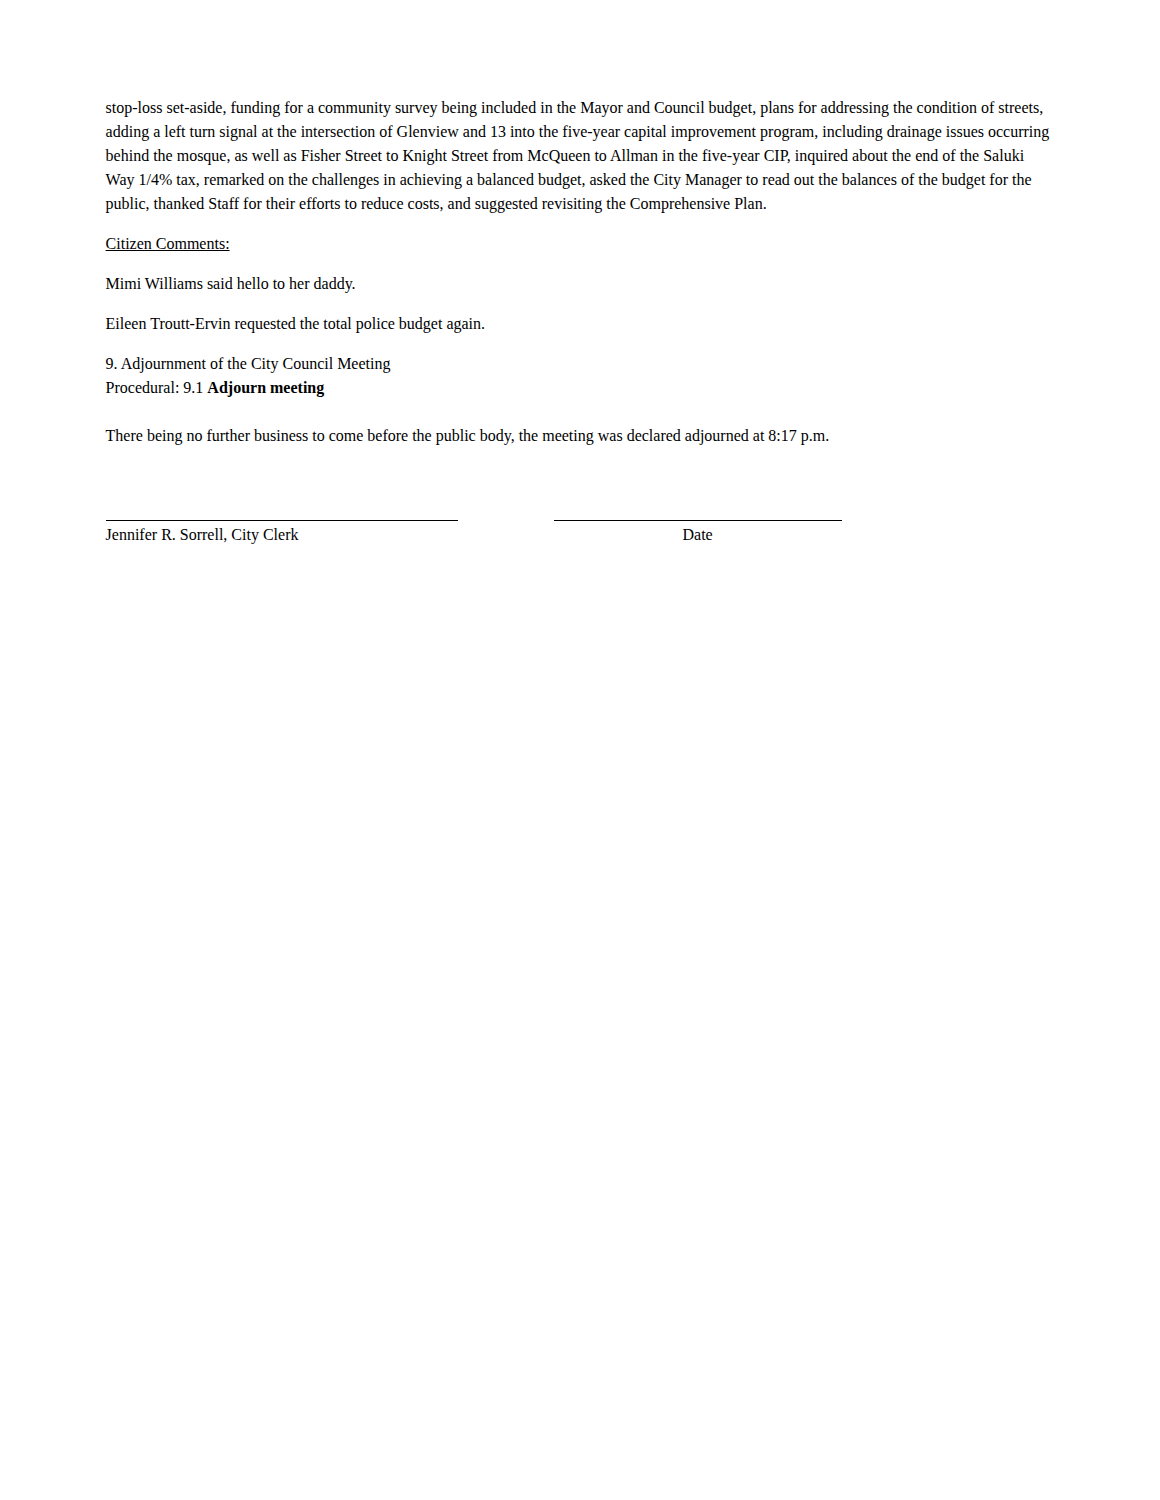stop-loss set-aside, funding for a community survey being included in the Mayor and Council budget, plans for addressing the condition of streets, adding a left turn signal at the intersection of Glenview and 13 into the five-year capital improvement program, including drainage issues occurring behind the mosque, as well as Fisher Street to Knight Street from McQueen to Allman in the five-year CIP, inquired about the end of the Saluki Way 1/4% tax, remarked on the challenges in achieving a balanced budget, asked the City Manager to read out the balances of the budget for the public, thanked Staff for their efforts to reduce costs, and suggested revisiting the Comprehensive Plan.
Citizen Comments:
Mimi Williams said hello to her daddy.
Eileen Troutt-Ervin requested the total police budget again.
9. Adjournment of the City Council Meeting Procedural: 9.1 Adjourn meeting
There being no further business to come before the public body, the meeting was declared adjourned at 8:17 p.m.
Jennifer R. Sorrell, City Clerk
Date